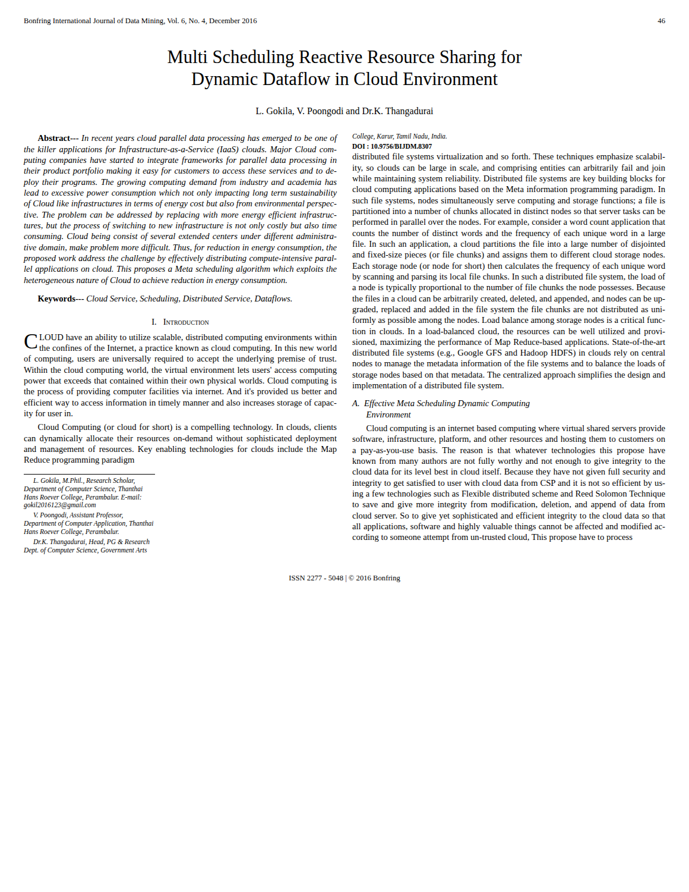Bonfring International Journal of Data Mining, Vol. 6, No. 4, December 2016 46
Multi Scheduling Reactive Resource Sharing for
Dynamic Dataflow in Cloud Environment
L. Gokila, V. Poongodi and Dr.K. Thangadurai
Abstract--- In recent years cloud parallel data processing has emerged to be one of the killer applications for Infrastructure-as-a-Service (IaaS) clouds. Major Cloud computing companies have started to integrate frameworks for parallel data processing in their product portfolio making it easy for customers to access these services and to deploy their programs. The growing computing demand from industry and academia has lead to excessive power consumption which not only impacting long term sustainability of Cloud like infrastructures in terms of energy cost but also from environmental perspective. The problem can be addressed by replacing with more energy efficient infrastructures, but the process of switching to new infrastructure is not only costly but also time consuming. Cloud being consist of several extended centers under different administrative domain, make problem more difficult. Thus, for reduction in energy consumption, the proposed work address the challenge by effectively distributing compute-intensive parallel applications on cloud. This proposes a Meta scheduling algorithm which exploits the heterogeneous nature of Cloud to achieve reduction in energy consumption.
Keywords--- Cloud Service, Scheduling, Distributed Service, Dataflows.
I. Introduction
CLOUD have an ability to utilize scalable, distributed computing environments within the confines of the Internet, a practice known as cloud computing. In this new world of computing, users are universally required to accept the underlying premise of trust. Within the cloud computing world, the virtual environment lets users' access computing power that exceeds that contained within their own physical worlds. Cloud computing is the process of providing computer facilities via internet. And it's provided us better and efficient way to access information in timely manner and also increases storage of capacity for user in.
Cloud Computing (or cloud for short) is a compelling technology. In clouds, clients can dynamically allocate their resources on-demand without sophisticated deployment and management of resources. Key enabling technologies for clouds include the Map Reduce programming paradigm
L. Gokila, M.Phil., Research Scholar, Department of Computer Science, Thanthai Hans Roever College, Perambalur. E-mail: gokil2016123@gmail.com
V. Poongodi, Assistant Professor, Department of Computer Application, Thanthai Hans Roever College, Perambalur.
Dr.K. Thangadurai, Head, PG & Research Dept. of Computer Science, Government Arts College, Karur, Tamil Nadu, India.
DOI : 10.9756/BIJDM.8307
distributed file systems virtualization and so forth. These techniques emphasize scalability, so clouds can be large in scale, and comprising entities can arbitrarily fail and join while maintaining system reliability. Distributed file systems are key building blocks for cloud computing applications based on the Meta information programming paradigm. In such file systems, nodes simultaneously serve computing and storage functions; a file is partitioned into a number of chunks allocated in distinct nodes so that server tasks can be performed in parallel over the nodes. For example, consider a word count application that counts the number of distinct words and the frequency of each unique word in a large file. In such an application, a cloud partitions the file into a large number of disjointed and fixed-size pieces (or file chunks) and assigns them to different cloud storage nodes. Each storage node (or node for short) then calculates the frequency of each unique word by scanning and parsing its local file chunks. In such a distributed file system, the load of a node is typically proportional to the number of file chunks the node possesses. Because the files in a cloud can be arbitrarily created, deleted, and appended, and nodes can be upgraded, replaced and added in the file system the file chunks are not distributed as uniformly as possible among the nodes. Load balance among storage nodes is a critical function in clouds. In a load-balanced cloud, the resources can be well utilized and provisioned, maximizing the performance of Map Reduce-based applications. State-of-the-art distributed file systems (e.g., Google GFS and Hadoop HDFS) in clouds rely on central nodes to manage the metadata information of the file systems and to balance the loads of storage nodes based on that metadata. The centralized approach simplifies the design and implementation of a distributed file system.
A. Effective Meta Scheduling Dynamic Computing Environment
Cloud computing is an internet based computing where virtual shared servers provide software, infrastructure, platform, and other resources and hosting them to customers on a pay-as-you-use basis. The reason is that whatever technologies this propose have known from many authors are not fully worthy and not enough to give integrity to the cloud data for its level best in cloud itself. Because they have not given full security and integrity to get satisfied to user with cloud data from CSP and it is not so efficient by using a few technologies such as Flexible distributed scheme and Reed Solomon Technique to save and give more integrity from modification, deletion, and append of data from cloud server. So to give yet sophisticated and efficient integrity to the cloud data so that all applications, software and highly valuable things cannot be affected and modified according to someone attempt from un-trusted cloud, This propose have to process
ISSN 2277 - 5048 | © 2016 Bonfring